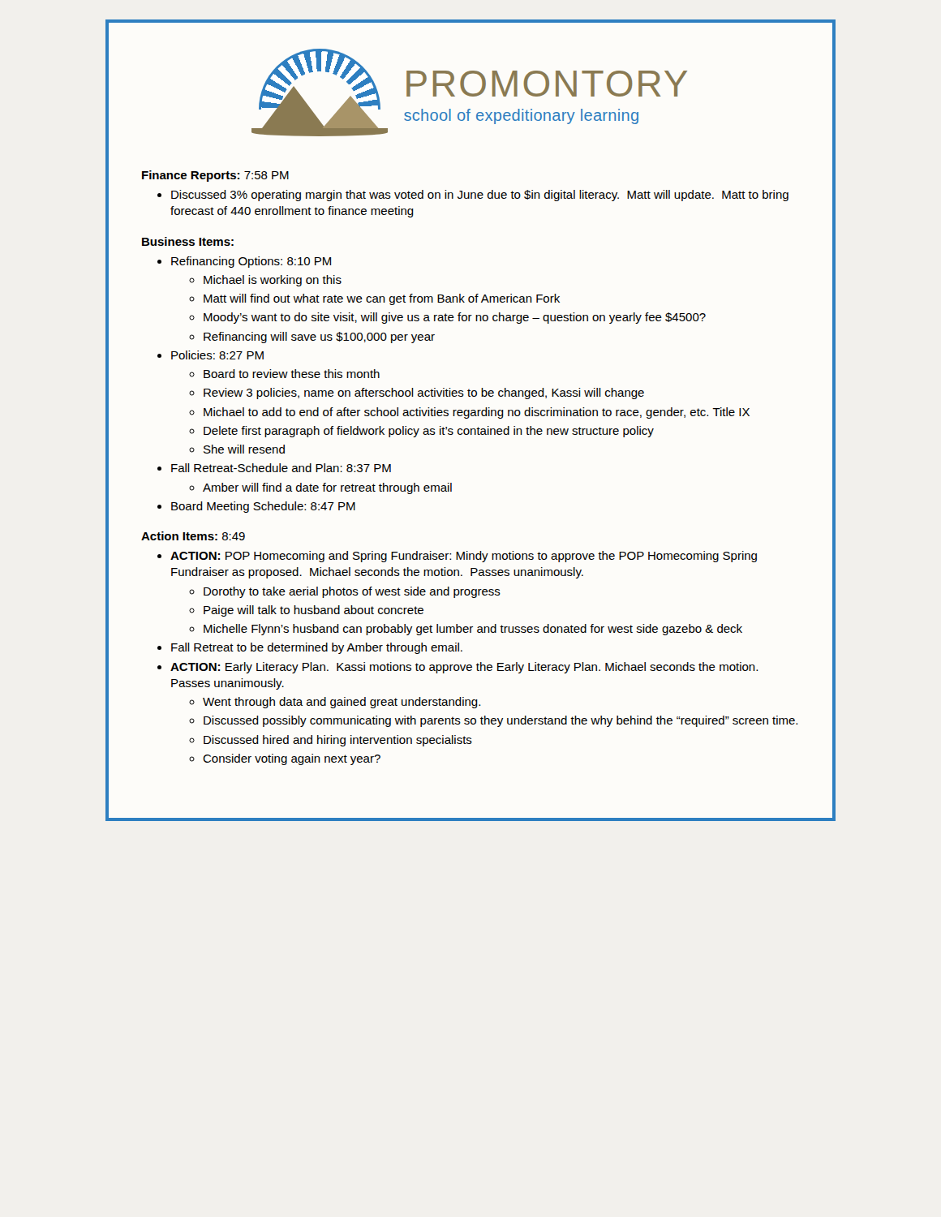Promontory
school of expeditionary learning
Finance Reports: 7:58 PM
Discussed 3% operating margin that was voted on in June due to $in digital literacy. Matt will update. Matt to bring forecast of 440 enrollment to finance meeting
Business Items:
Refinancing Options: 8:10 PM
Michael is working on this
Matt will find out what rate we can get from Bank of American Fork
Moody’s want to do site visit, will give us a rate for no charge – question on yearly fee $4500?
Refinancing will save us $100,000 per year
Policies: 8:27 PM
Board to review these this month
Review 3 policies, name on afterschool activities to be changed, Kassi will change
Michael to add to end of after school activities regarding no discrimination to race, gender, etc. Title IX
Delete first paragraph of fieldwork policy as it’s contained in the new structure policy
She will resend
Fall Retreat-Schedule and Plan: 8:37 PM
Amber will find a date for retreat through email
Board Meeting Schedule: 8:47 PM
Action Items: 8:49
ACTION: POP Homecoming and Spring Fundraiser: Mindy motions to approve the POP Homecoming Spring Fundraiser as proposed. Michael seconds the motion. Passes unanimously.
Dorothy to take aerial photos of west side and progress
Paige will talk to husband about concrete
Michelle Flynn’s husband can probably get lumber and trusses donated for west side gazebo & deck
Fall Retreat to be determined by Amber through email.
ACTION: Early Literacy Plan. Kassi motions to approve the Early Literacy Plan. Michael seconds the motion. Passes unanimously.
Went through data and gained great understanding.
Discussed possibly communicating with parents so they understand the why behind the “required” screen time.
Discussed hired and hiring intervention specialists
Consider voting again next year?